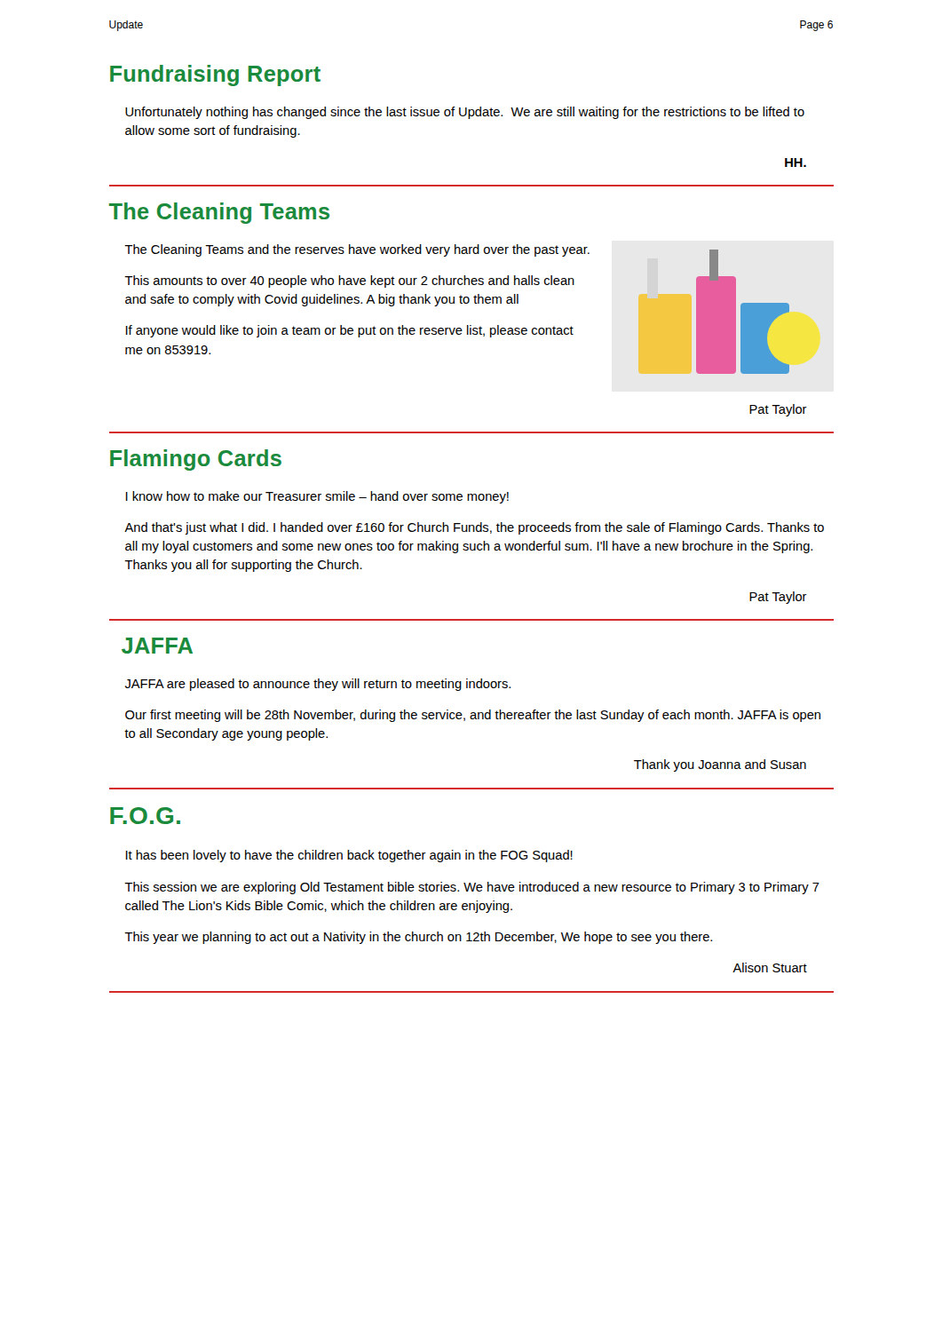Update Page 6
Fundraising Report
Unfortunately nothing has changed since the last issue of Update. We are still waiting for the restrictions to be lifted to allow some sort of fundraising.
HH.
The Cleaning Teams
The Cleaning Teams and the reserves have worked very hard over the past year.
This amounts to over 40 people who have kept our 2 churches and halls clean and safe to comply with Covid guidelines. A big thank you to them all
If anyone would like to join a team or be put on the reserve list, please contact me on 853919.
Pat Taylor
Flamingo Cards
I know how to make our Treasurer smile – hand over some money!
And that's just what I did. I handed over £160 for Church Funds, the proceeds from the sale of Flamingo Cards. Thanks to all my loyal customers and some new ones too for making such a wonderful sum. I'll have a new brochure in the Spring. Thanks you all for supporting the Church.
Pat Taylor
JAFFA
JAFFA are pleased to announce they will return to meeting indoors.
Our first meeting will be 28th November, during the service, and thereafter the last Sunday of each month. JAFFA is open to all Secondary age young people.
Thank you Joanna and Susan
F.O.G.
It has been lovely to have the children back together again in the FOG Squad!
This session we are exploring Old Testament bible stories. We have introduced a new resource to Primary 3 to Primary 7 called The Lion's Kids Bible Comic, which the children are enjoying.
This year we planning to act out a Nativity in the church on 12th December, We hope to see you there.
Alison Stuart